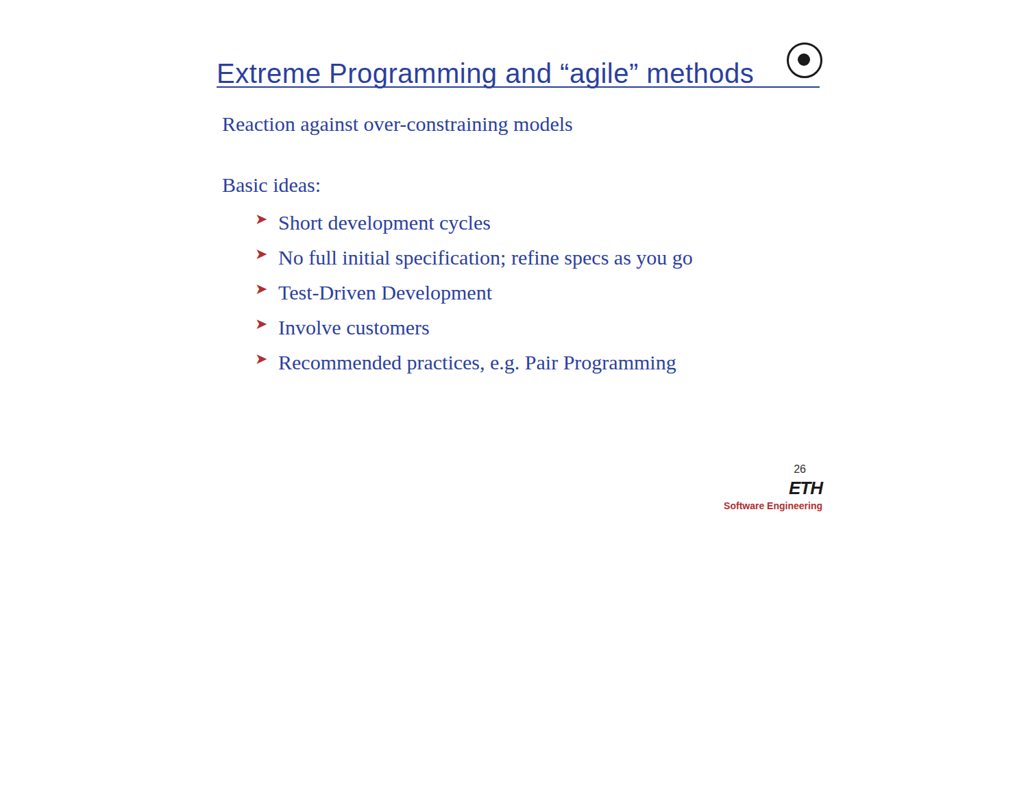Extreme Programming and “agile” methods
Reaction against over-constraining models
Basic ideas:
Short development cycles
No full initial specification; refine specs as you go
Test-Driven Development
Involve customers
Recommended practices, e.g. Pair Programming
26
ETH
Software Engineering